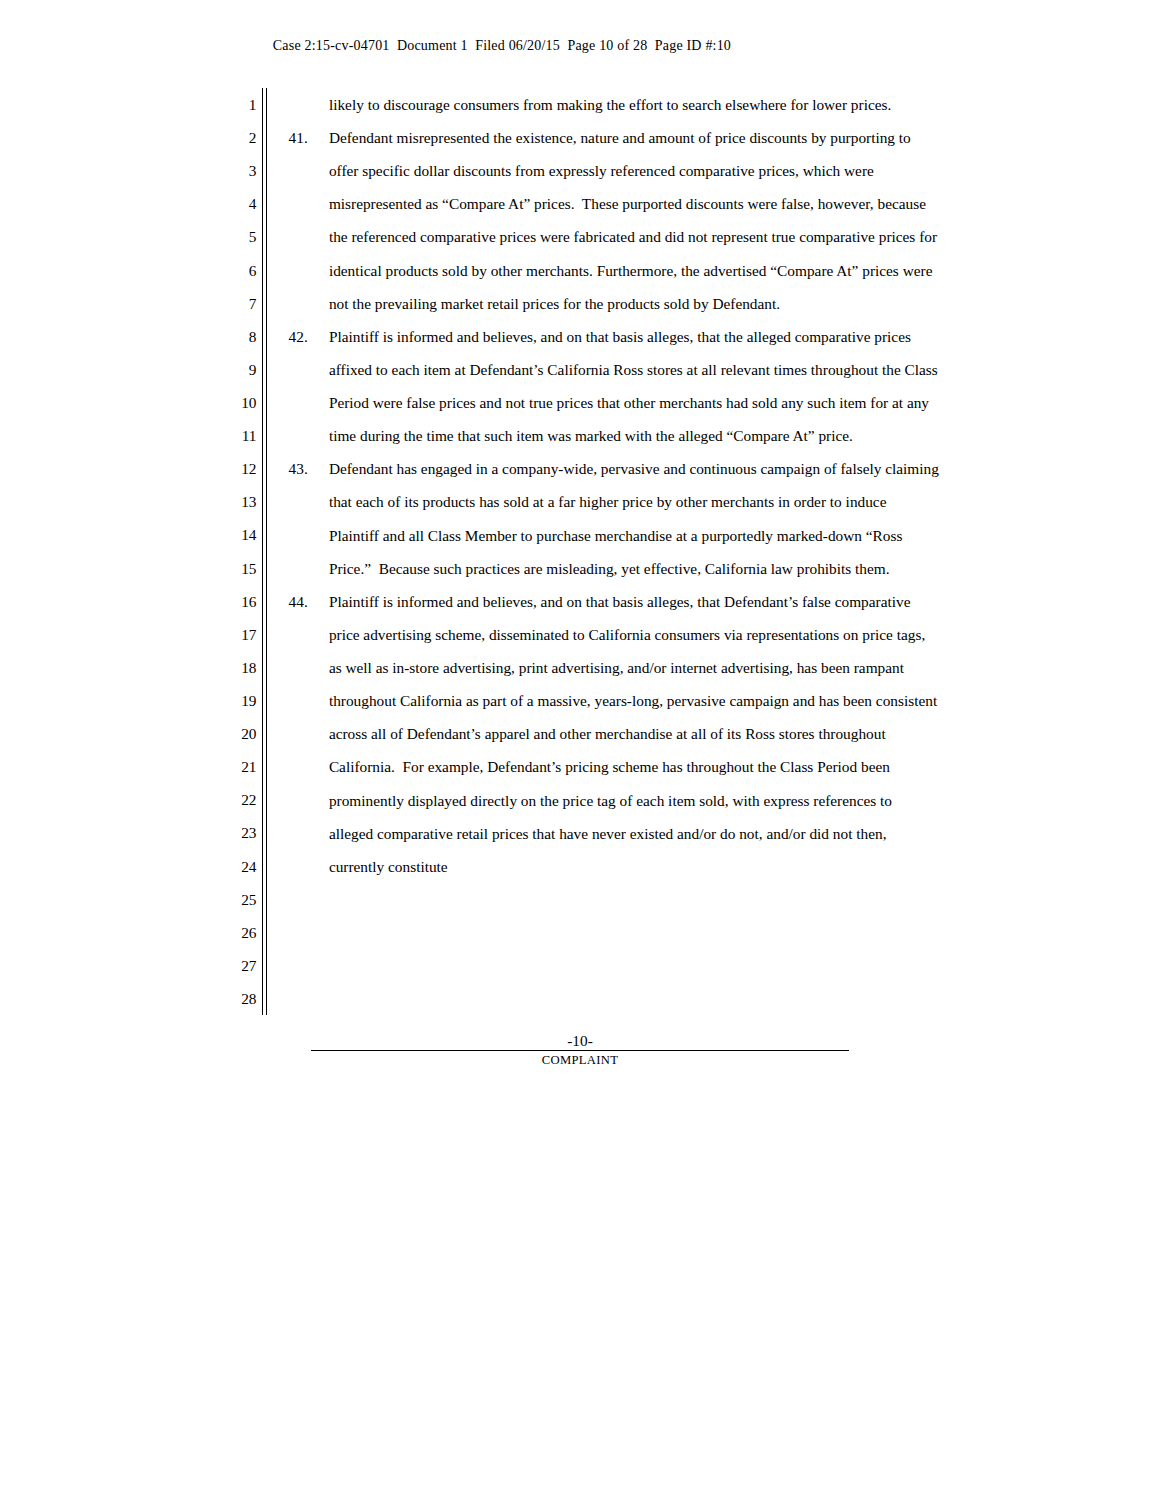Case 2:15-cv-04701 Document 1 Filed 06/20/15 Page 10 of 28 Page ID #:10
1
2
3
4
5
6
7
8
9
10
11
12
13
14
15
16
17
18
19
20
21
22
23
24
25
26
27
28
likely to discourage consumers from making the effort to search elsewhere for lower prices.
41.
Defendant misrepresented the existence, nature and amount of price discounts by purporting to offer specific dollar discounts from expressly referenced comparative prices, which were misrepresented as “Compare At” prices. These purported discounts were false, however, because the referenced comparative prices were fabricated and did not represent true comparative prices for identical products sold by other merchants. Furthermore, the advertised “Compare At” prices were not the prevailing market retail prices for the products sold by Defendant.
42.
Plaintiff is informed and believes, and on that basis alleges, that the alleged comparative prices affixed to each item at Defendant’s California Ross stores at all relevant times throughout the Class Period were false prices and not true prices that other merchants had sold any such item for at any time during the time that such item was marked with the alleged “Compare At” price.
43.
Defendant has engaged in a company-wide, pervasive and continuous campaign of falsely claiming that each of its products has sold at a far higher price by other merchants in order to induce Plaintiff and all Class Member to purchase merchandise at a purportedly marked-down “Ross Price.” Because such practices are misleading, yet effective, California law prohibits them.
44.
Plaintiff is informed and believes, and on that basis alleges, that Defendant’s false comparative price advertising scheme, disseminated to California consumers via representations on price tags, as well as in-store advertising, print advertising, and/or internet advertising, has been rampant throughout California as part of a massive, years-long, pervasive campaign and has been consistent across all of Defendant’s apparel and other merchandise at all of its Ross stores throughout California. For example, Defendant’s pricing scheme has throughout the Class Period been prominently displayed directly on the price tag of each item sold, with express references to alleged comparative retail prices that have never existed and/or do not, and/or did not then, currently constitute
-10-
COMPLAINT